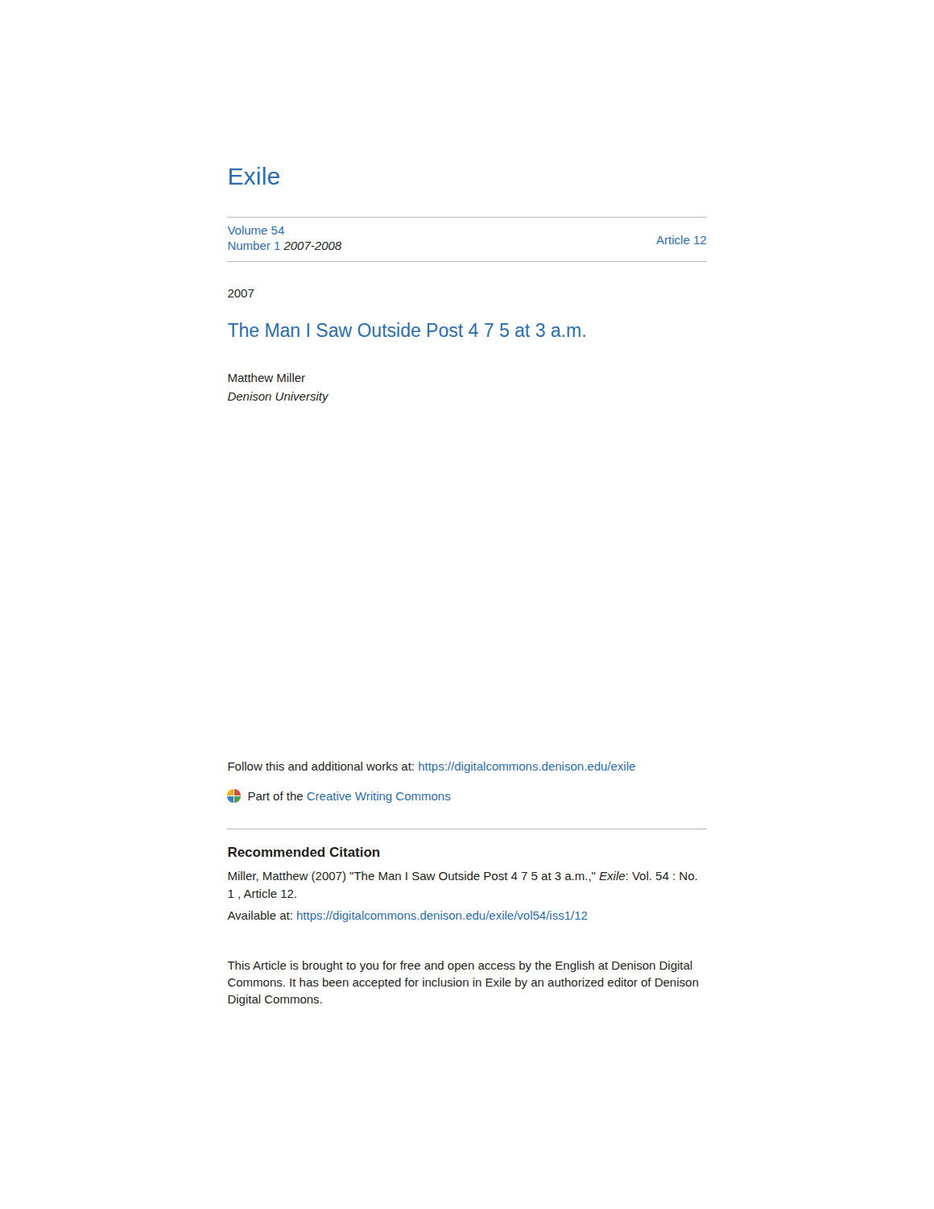Exile
Volume 54
Number 1 2007-2008
Article 12
2007
The Man I Saw Outside Post 4 7 5 at 3 a.m.
Matthew Miller
Denison University
Follow this and additional works at: https://digitalcommons.denison.edu/exile
Part of the Creative Writing Commons
Recommended Citation
Miller, Matthew (2007) "The Man I Saw Outside Post 4 7 5 at 3 a.m.," Exile: Vol. 54 : No. 1 , Article 12.
Available at: https://digitalcommons.denison.edu/exile/vol54/iss1/12
This Article is brought to you for free and open access by the English at Denison Digital Commons. It has been accepted for inclusion in Exile by an authorized editor of Denison Digital Commons.